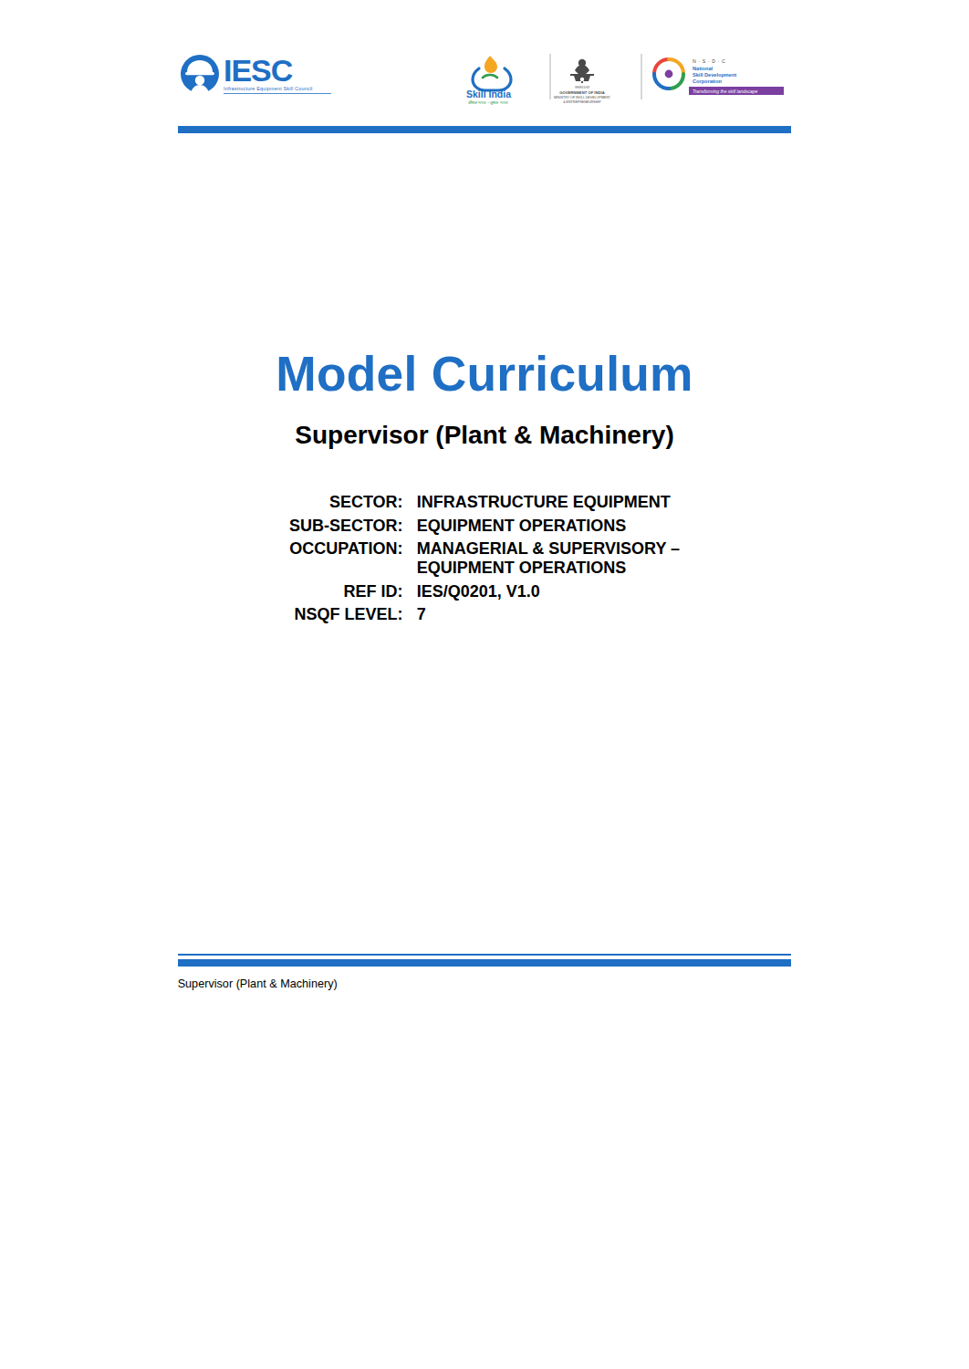IESC Infrastructure Equipment Skill Council IESC Infrastructure Equipment Skill Council
Skill India, Government of India MSDE, NSDC Skill India कौशल भारत - कुशल भारत सत्यमेव जयते GOVERNMENT OF INDIA MINISTRY OF SKILL DEVELOPMENT & ENTREPRENEURSHIP N · S · D · C National Skill Development Corporation Transforming the skill landscape
Model Curriculum
Supervisor (Plant & Machinery)
| SECTOR: | INFRASTRUCTURE EQUIPMENT |
| SUB-SECTOR: | EQUIPMENT OPERATIONS |
| OCCUPATION: | MANAGERIAL & SUPERVISORY – EQUIPMENT OPERATIONS |
| REF ID: | IES/Q0201, V1.0 |
| NSQF LEVEL: | 7 |
Supervisor (Plant & Machinery)